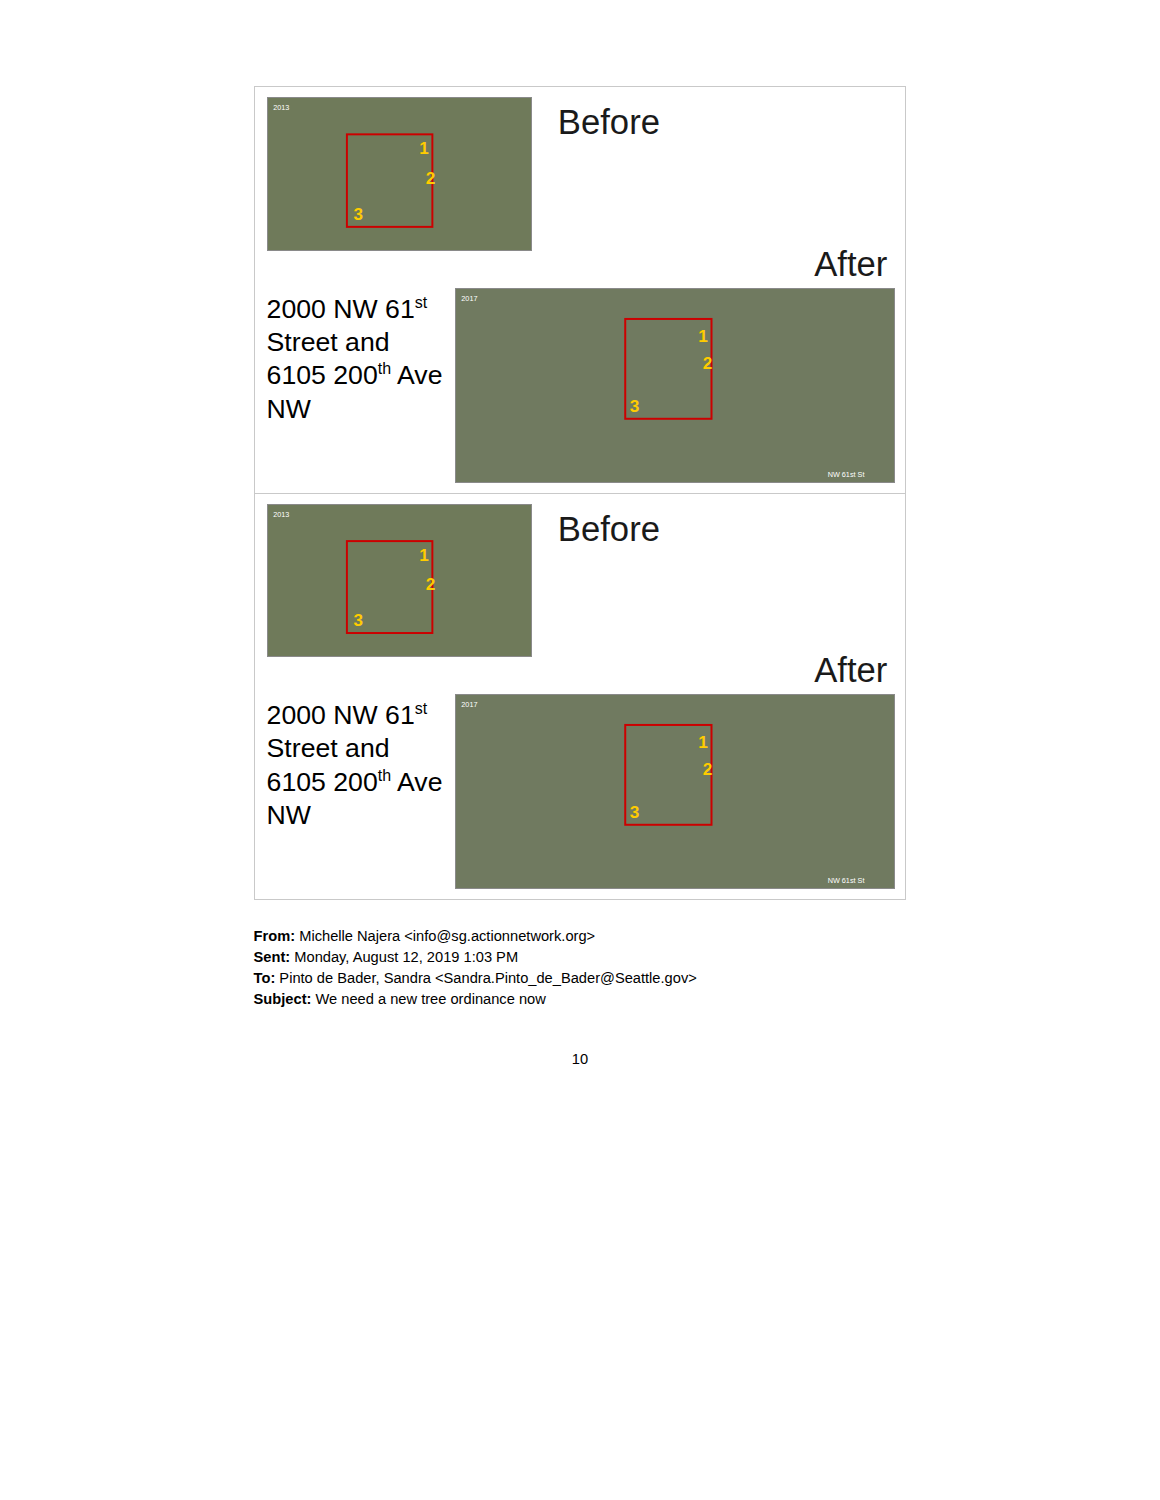Before
2000 NW 61st Street and 6105 200th Ave NW
After
Before
2000 NW 61st Street and 6105 200th Ave NW
After
From: Michelle Najera <info@sg.actionnetwork.org>
Sent: Monday, August 12, 2019 1:03 PM
To: Pinto de Bader, Sandra <Sandra.Pinto_de_Bader@Seattle.gov>
Subject: We need a new tree ordinance now
10